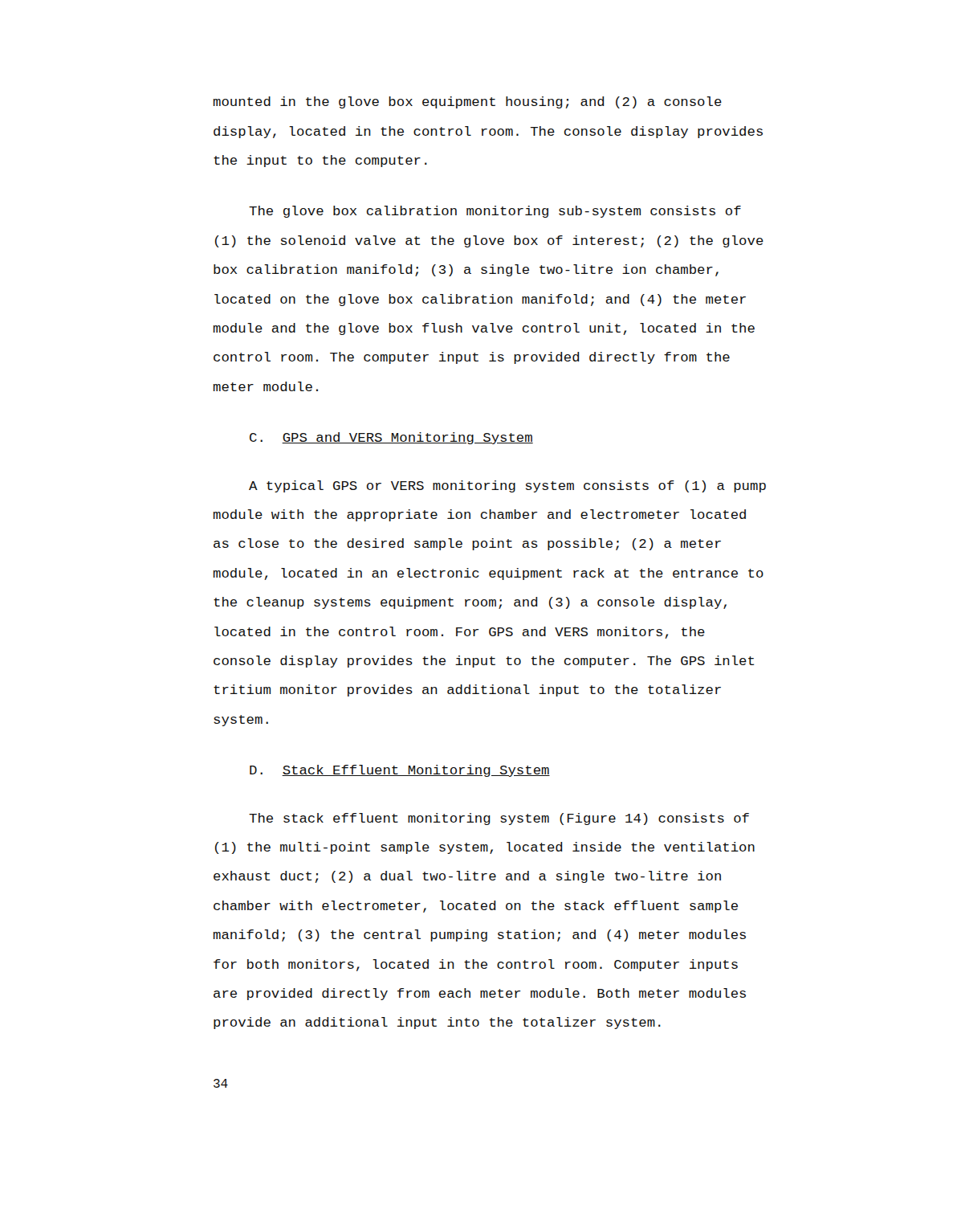mounted in the glove box equipment housing; and (2) a console display, located in the control room. The console display provides the input to the computer.
The glove box calibration monitoring sub-system consists of (1) the solenoid valve at the glove box of interest; (2) the glove box calibration manifold; (3) a single two-litre ion chamber, located on the glove box calibration manifold; and (4) the meter module and the glove box flush valve control unit, located in the control room. The computer input is provided directly from the meter module.
C. GPS and VERS Monitoring System
A typical GPS or VERS monitoring system consists of (1) a pump module with the appropriate ion chamber and electrometer located as close to the desired sample point as possible; (2) a meter module, located in an electronic equipment rack at the entrance to the cleanup systems equipment room; and (3) a console display, located in the control room. For GPS and VERS monitors, the console display provides the input to the computer. The GPS inlet tritium monitor provides an additional input to the totalizer system.
D. Stack Effluent Monitoring System
The stack effluent monitoring system (Figure 14) consists of (1) the multi-point sample system, located inside the ventilation exhaust duct; (2) a dual two-litre and a single two-litre ion chamber with electrometer, located on the stack effluent sample manifold; (3) the central pumping station; and (4) meter modules for both monitors, located in the control room. Computer inputs are provided directly from each meter module. Both meter modules provide an additional input into the totalizer system.
34